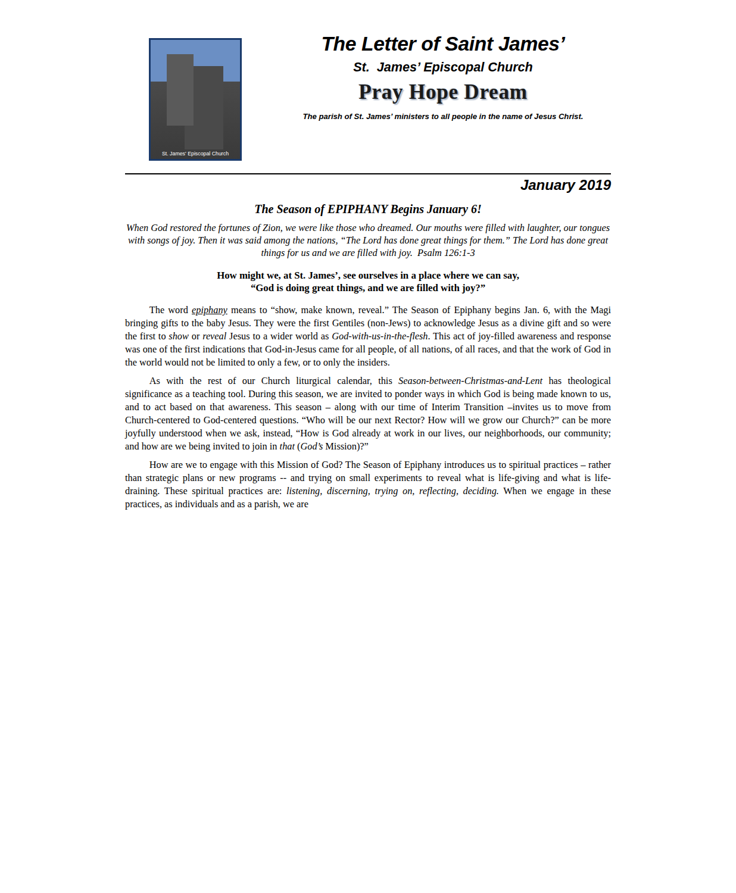St. James' Episcopal Church
The Letter of Saint James’
St. James’ Episcopal Church
Pray Hope Dream
The parish of St. James’ ministers to all people in the name of Jesus Christ.
January 2019
The Season of EPIPHANY Begins January 6!
When God restored the fortunes of Zion, we were like those who dreamed. Our mouths were filled with laughter, our tongues with songs of joy. Then it was said among the nations, “The Lord has done great things for them.” The Lord has done great things for us and we are filled with joy. Psalm 126:1-3
How might we, at St. James’, see ourselves in a place where we can say,
“God is doing great things, and we are filled with joy?”
The word epiphany means to “show, make known, reveal.” The Season of Epiphany begins Jan. 6, with the Magi bringing gifts to the baby Jesus. They were the first Gentiles (non-Jews) to acknowledge Jesus as a divine gift and so were the first to show or reveal Jesus to a wider world as God-with-us-in-the-flesh. This act of joy-filled awareness and response was one of the first indications that God-in-Jesus came for all people, of all nations, of all races, and that the work of God in the world would not be limited to only a few, or to only the insiders.
As with the rest of our Church liturgical calendar, this Season-between-Christmas-and-Lent has theological significance as a teaching tool. During this season, we are invited to ponder ways in which God is being made known to us, and to act based on that awareness. This season – along with our time of Interim Transition –invites us to move from Church-centered to God-centered questions. “Who will be our next Rector? How will we grow our Church?” can be more joyfully understood when we ask, instead, “How is God already at work in our lives, our neighborhoods, our community; and how are we being invited to join in that (God’s Mission)?”
How are we to engage with this Mission of God? The Season of Epiphany introduces us to spiritual practices – rather than strategic plans or new programs -- and trying on small experiments to reveal what is life-giving and what is life-draining. These spiritual practices are: listening, discerning, trying on, reflecting, deciding. When we engage in these practices, as individuals and as a parish, we are